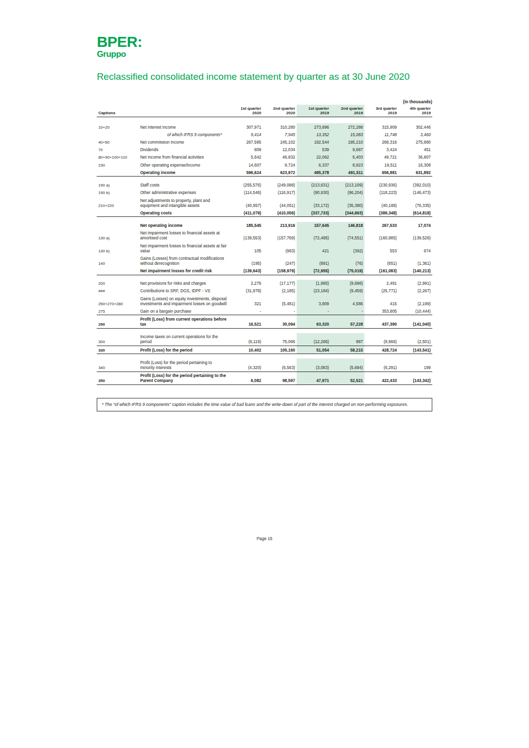BPER:
Gruppo
Reclassified consolidated income statement by quarter as at 30 June 2020
(in thousands)
| Captions | 1st quarter 2020 | 2nd quarter 2020 | 1st quarter 2019 | 2nd quarter 2019 | 3rd quarter 2019 | 4th quarter 2019 |
| --- | --- | --- | --- | --- | --- | --- |
| 10+20 | Net interest income | 307,971 | 310,280 | 273,896 | 272,288 | 315,909 | 302,446 |
| | of which IFRS 9 components* | 9,414 | 7,945 | 13,352 | 15,083 | 11,748 | 3,460 |
| 40+50 | Net commission income | 267,595 | 245,102 | 192,544 | 195,210 | 268,316 | 275,880 |
| 70 | Dividends | 809 | 12,034 | 539 | 9,687 | 3,424 | 451 |
| 80+90+100+110 | Net income from financial activities | 5,642 | 46,832 | 22,062 | 5,403 | 49,721 | 36,807 |
| 230 | Other operating expense/income | 14,607 | 9,724 | 6,337 | 8,923 | 19,511 | 16,308 |
| | Operating income | 596,624 | 623,972 | 495,378 | 491,511 | 656,881 | 631,892 |
| 190 a) | Staff costs | (255,576) | (249,088) | (213,631) | (213,109) | (230,936) | (392,010) |
| 190 b) | Other administrative expenses | (114,546) | (116,917) | (90,930) | (96,204) | (118,223) | (146,473) |
| 210+220 | Net adjustments to property, plant and equipment and intangible assets | (40,957) | (44,051) | (33,172) | (35,380) | (40,189) | (76,335) |
| | Operating costs | (411,079) | (410,056) | (337,733) | (344,693) | (389,348) | (614,818) |
| | Net operating income | 185,545 | 213,916 | 157,645 | 146,818 | 267,533 | 17,074 |
| 130 a) | Net impairment losses to financial assets at amortised cost | (139,553) | (157,769) | (72,485) | (74,551) | (160,985) | (139,526) |
| 130 b) | Net impairment losses to financial assets at fair value | 105 | (963) | 421 | (392) | 553 | 674 |
| 140 | Gains (Losses) from contractual modifications without derecognition | (195) | (247) | (891) | (76) | (651) | (1,361) |
| | Net impairment losses for credit risk | (139,643) | (158,979) | (72,955) | (75,019) | (161,083) | (140,213) |
| 200 | Net provisions for risks and charges | 2,276 | (17,177) | (1,995) | (9,698) | 2,491 | (2,991) |
| ### | Contributions to SRF, DGS, IDPF - VS | (31,978) | (2,185) | (23,184) | (9,459) | (25,771) | (2,267) |
| 250+270+280 | Gains (Losses) on equity investments, disposal investments and impairment losses on goodwill | 321 | (5,481) | 3,809 | 4,586 | 415 | (2,199) |
| 275 | Gain on a bargain purchase | - | - | - | - | 353,805 | (10,444) |
| 290 | Profit (Loss) from current operations before tax | 16,521 | 30,094 | 63,320 | 57,228 | 437,390 | (141,040) |
| 300 | Income taxes on current operations for the period | (6,119) | 75,066 | (12,266) | 987 | (8,666) | (2,501) |
| 330 | Profit (Loss) for the period | 10,402 | 105,160 | 51,054 | 58,215 | 428,724 | (143,541) |
| 340 | Profit (Loss) for the period pertaining to minority interests | (4,320) | (6,563) | (3,083) | (5,694) | (6,291) | 199 |
| 350 | Profit (Loss) for the period pertaining to the Parent Company | 6,082 | 98,597 | 47,971 | 52,521 | 422,433 | (143,342) |
* The “of which IFRS 9 components” caption includes the time value of bad loans and the write-down of part of the interest charged on non-performing exposures.
Page 15